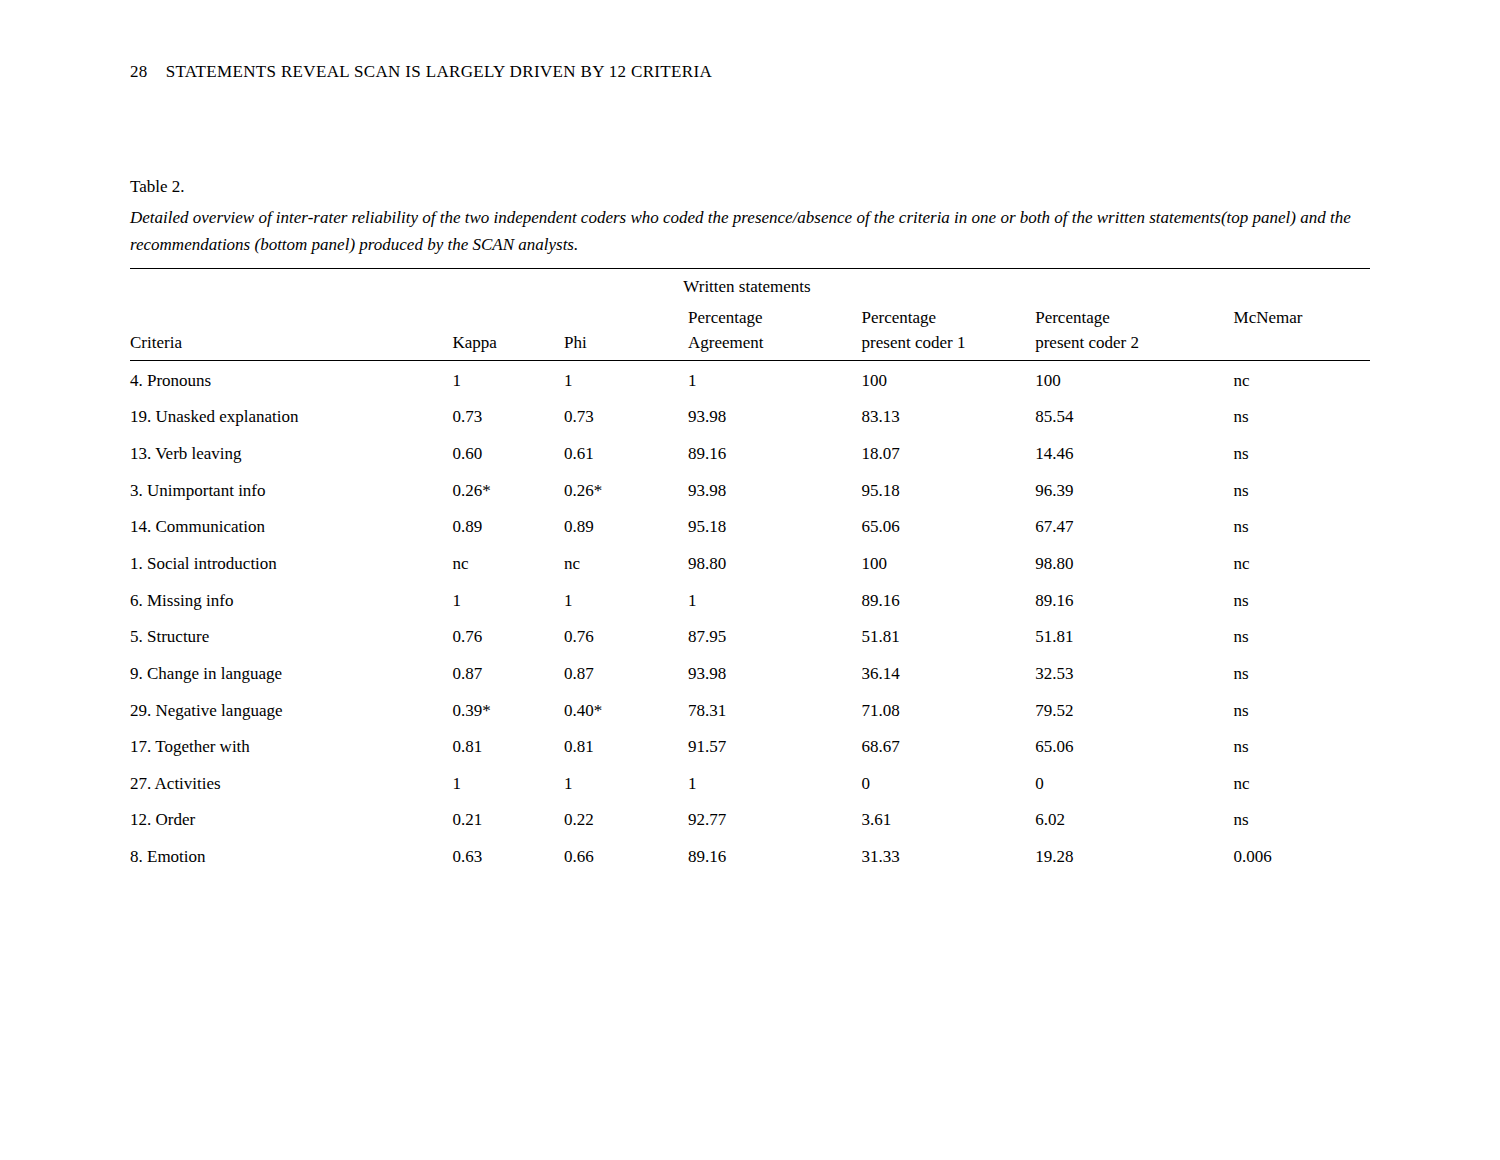28 STATEMENTS REVEAL SCAN IS LARGELY DRIVEN BY 12 CRITERIA
Table 2.
Detailed overview of inter-rater reliability of the two independent coders who coded the presence/absence of the criteria in one or both of the written statements(top panel) and the recommendations (bottom panel) produced by the SCAN analysts.
| Written statements |
| --- |
| | | | Percentage | Percentage | Percentage | McNemar |
| Criteria | Kappa | Phi | Agreement | present coder 1 | present coder 2 | |
| 4. Pronouns | 1 | 1 | 1 | 100 | 100 | nc |
| 19. Unasked explanation | 0.73 | 0.73 | 93.98 | 83.13 | 85.54 | ns |
| 13. Verb leaving | 0.60 | 0.61 | 89.16 | 18.07 | 14.46 | ns |
| 3. Unimportant info | 0.26* | 0.26* | 93.98 | 95.18 | 96.39 | ns |
| 14. Communication | 0.89 | 0.89 | 95.18 | 65.06 | 67.47 | ns |
| 1. Social introduction | nc | nc | 98.80 | 100 | 98.80 | nc |
| 6. Missing info | 1 | 1 | 1 | 89.16 | 89.16 | ns |
| 5. Structure | 0.76 | 0.76 | 87.95 | 51.81 | 51.81 | ns |
| 9. Change in language | 0.87 | 0.87 | 93.98 | 36.14 | 32.53 | ns |
| 29. Negative language | 0.39* | 0.40* | 78.31 | 71.08 | 79.52 | ns |
| 17. Together with | 0.81 | 0.81 | 91.57 | 68.67 | 65.06 | ns |
| 27. Activities | 1 | 1 | 1 | 0 | 0 | nc |
| 12. Order | 0.21 | 0.22 | 92.77 | 3.61 | 6.02 | ns |
| 8. Emotion | 0.63 | 0.66 | 89.16 | 31.33 | 19.28 | 0.006 |